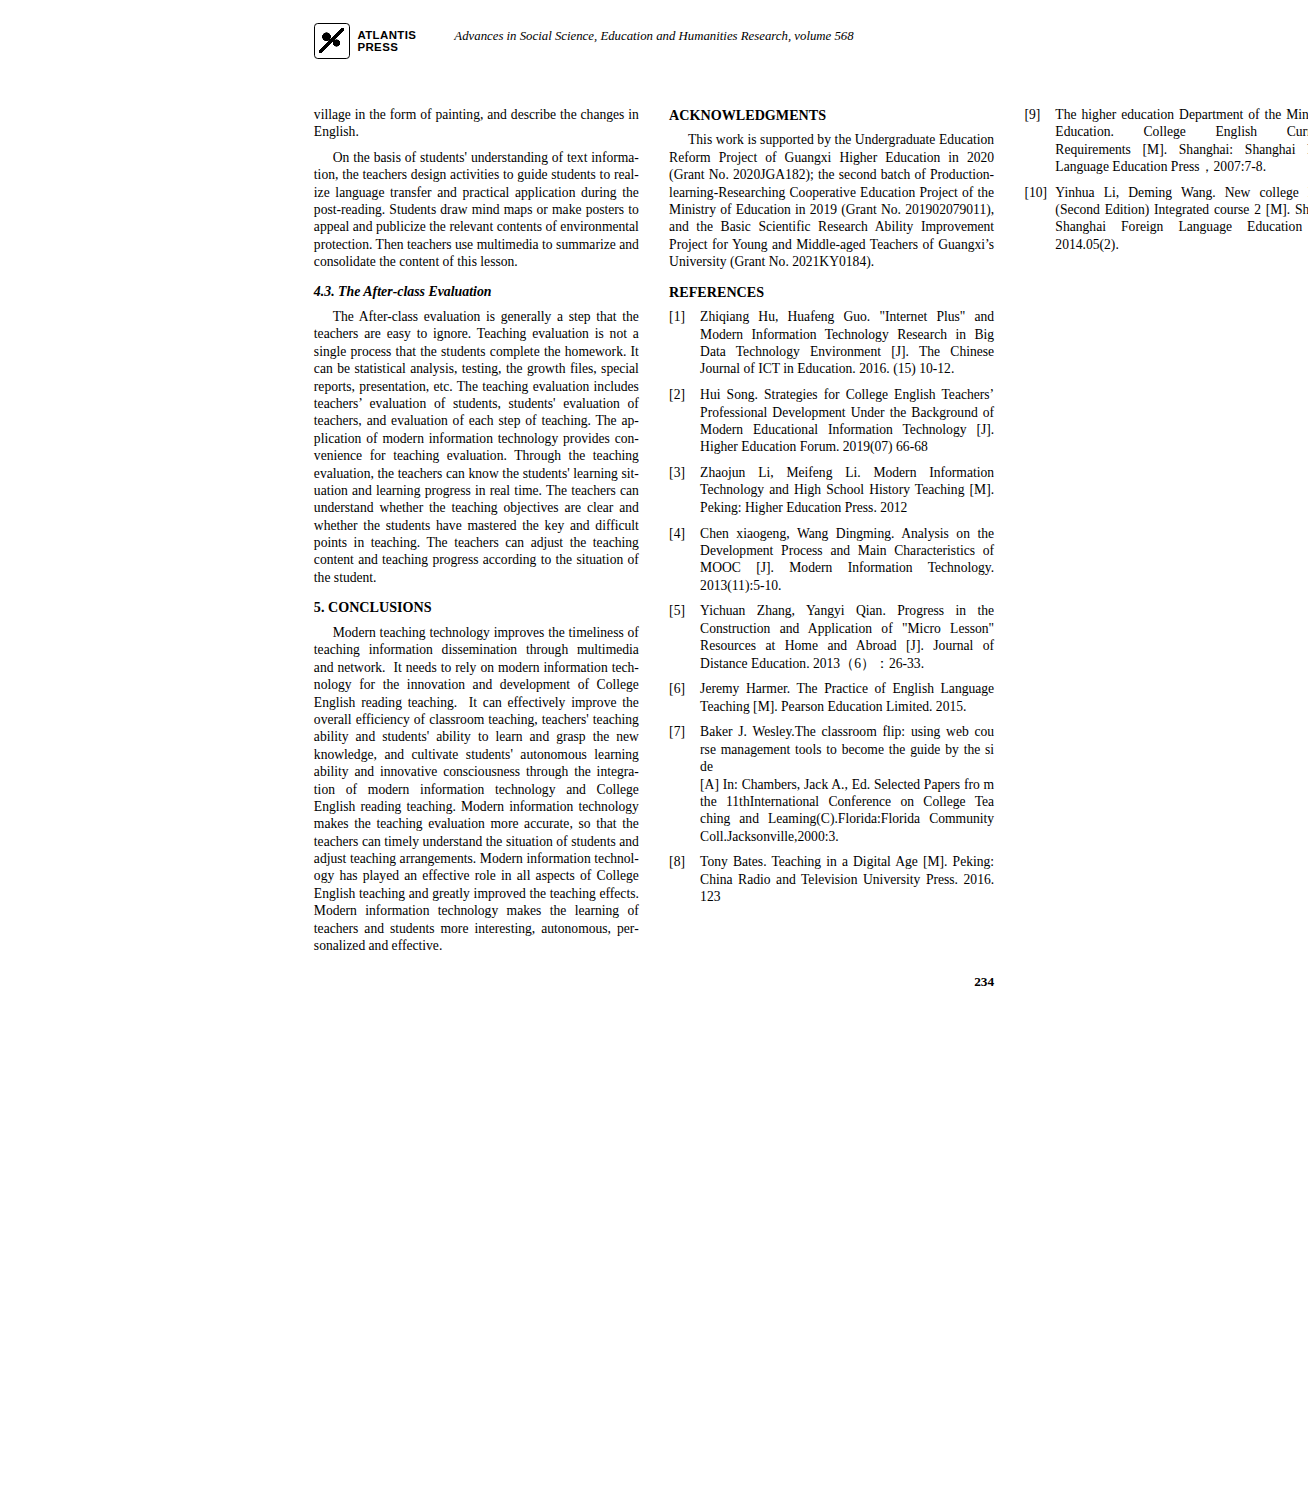ATLANTIS PRESS
Advances in Social Science, Education and Humanities Research, volume 568
village in the form of painting, and describe the changes in English.
On the basis of students' understanding of text information, the teachers design activities to guide students to realize language transfer and practical application during the post-reading. Students draw mind maps or make posters to appeal and publicize the relevant contents of environmental protection. Then teachers use multimedia to summarize and consolidate the content of this lesson.
4.3. The After-class Evaluation
The After-class evaluation is generally a step that the teachers are easy to ignore. Teaching evaluation is not a single process that the students complete the homework. It can be statistical analysis, testing, the growth files, special reports, presentation, etc. The teaching evaluation includes teachers’ evaluation of students, students' evaluation of teachers, and evaluation of each step of teaching. The application of modern information technology provides convenience for teaching evaluation. Through the teaching evaluation, the teachers can know the students' learning situation and learning progress in real time. The teachers can understand whether the teaching objectives are clear and whether the students have mastered the key and difficult points in teaching. The teachers can adjust the teaching content and teaching progress according to the situation of the student.
5. Conclusions
Modern teaching technology improves the timeliness of teaching information dissemination through multimedia and network. It needs to rely on modern information technology for the innovation and development of College English reading teaching. It can effectively improve the overall efficiency of classroom teaching, teachers' teaching ability and students' ability to learn and grasp the new knowledge, and cultivate students' autonomous learning ability and innovative consciousness through the integration of modern information technology and College English reading teaching. Modern information technology makes the teaching evaluation more accurate, so that the teachers can timely understand the situation of students and adjust teaching arrangements. Modern information technology has played an effective role in all aspects of College English teaching and greatly improved the teaching effects. Modern information technology makes the learning of teachers and students more interesting, autonomous, personalized and effective.
Acknowledgments
This work is supported by the Undergraduate Education Reform Project of Guangxi Higher Education in 2020 (Grant No. 2020JGA182); the second batch of Production-learning-Researching Cooperative Education Project of the Ministry of Education in 2019 (Grant No. 201902079011), and the Basic Scientific Research Ability Improvement Project for Young and Middle-aged Teachers of Guangxi’s University (Grant No. 2021KY0184).
References
Zhiqiang Hu, Huafeng Guo. "Internet Plus" and Modern Information Technology Research in Big Data Technology Environment [J]. The Chinese Journal of ICT in Education. 2016. (15) 10-12.
Hui Song. Strategies for College English Teachers’ Professional Development Under the Background of Modern Educational Information Technology [J]. Higher Education Forum. 2019(07) 66-68
Zhaojun Li, Meifeng Li. Modern Information Technology and High School History Teaching [M]. Peking: Higher Education Press. 2012
Chen xiaogeng, Wang Dingming. Analysis on the Development Process and Main Characteristics of MOOC [J]. Modern Information Technology. 2013(11):5-10.
Yichuan Zhang, Yangyi Qian. Progress in the Construction and Application of "Micro Lesson" Resources at Home and Abroad [J]. Journal of Distance Education. 2013（6）：26-33.
Jeremy Harmer. The Practice of English Language Teaching [M]. Pearson Education Limited. 2015.
Baker J. Wesley.The classroom flip: using web cou rse management tools to become the guide by the si de [A] In: Chambers, Jack A., Ed. Selected Papers fro m the 11thInternational Conference on College Tea ching and Leaming(C).Florida:Florida Community Coll.Jacksonville,2000:3.
Tony Bates. Teaching in a Digital Age [M]. Peking: China Radio and Television University Press. 2016. 123
The higher education Department of the Ministry of Education. College English Curriculum Requirements [M]. Shanghai: Shanghai Foreign Language Education Press，2007:7-8.
Yinhua Li, Deming Wang. New college English (Second Edition) Integrated course 2 [M]. Shanghai: Shanghai Foreign Language Education Press. 2014.05(2).
234